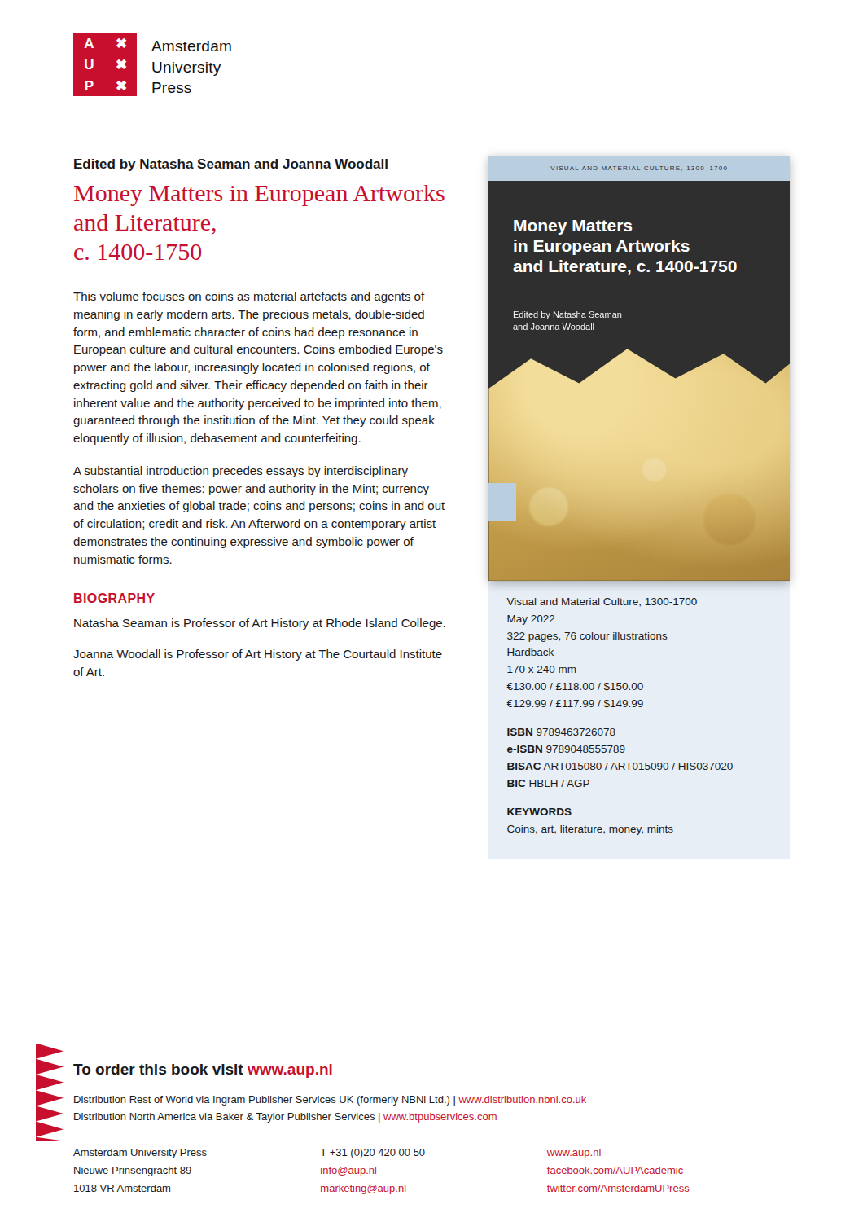A✖ U✖ P✖
Amsterdam
University
Press
Edited by Natasha Seaman and Joanna Woodall
Money Matters in European Artworks and Literature, c. 1400-1750
This volume focuses on coins as material artefacts and agents of meaning in early modern arts. The precious metals, double-sided form, and emblematic character of coins had deep resonance in European culture and cultural encounters. Coins embodied Europe's power and the labour, increasingly located in colonised regions, of extracting gold and silver. Their efficacy depended on faith in their inherent value and the authority perceived to be imprinted into them, guaranteed through the institution of the Mint. Yet they could speak eloquently of illusion, debasement and counterfeiting.
A substantial introduction precedes essays by interdisciplinary scholars on five themes: power and authority in the Mint; currency and the anxieties of global trade; coins and persons; coins in and out of circulation; credit and risk. An Afterword on a contemporary artist demonstrates the continuing expressive and symbolic power of numismatic forms.
Biography
Natasha Seaman is Professor of Art History at Rhode Island College.
Joanna Woodall is Professor of Art History at The Courtauld Institute of Art.
Visual and Material Culture, 1300–1700
Money Matters
in European Artworks
and Literature, c. 1400-1750
Edited by Natasha Seaman
and Joanna Woodall
Visual and Material Culture, 1300-1700
May 2022
322 pages, 76 colour illustrations
Hardback
170 x 240 mm
€130.00 / £118.00 / $150.00
€129.99 / £117.99 / $149.99
ISBN 9789463726078
e-ISBN 9789048555789
BISAC ART015080 / ART015090 / HIS037020
BIC HBLH / AGP
KEYWORDS
Coins, art, literature, money, mints
To order this book visit www.aup.nl
Distribution Rest of World via Ingram Publisher Services UK (formerly NBNi Ltd.) | www.distribution.nbni.co.uk
Distribution North America via Baker & Taylor Publisher Services | www.btpubservices.com
Amsterdam University Press
Nieuwe Prinsengracht 89
1018 VR Amsterdam
T +31 (0)20 420 00 50
info@aup.nl
marketing@aup.nl
www.aup.nl
facebook.com/AUPAcademic
twitter.com/AmsterdamUPress